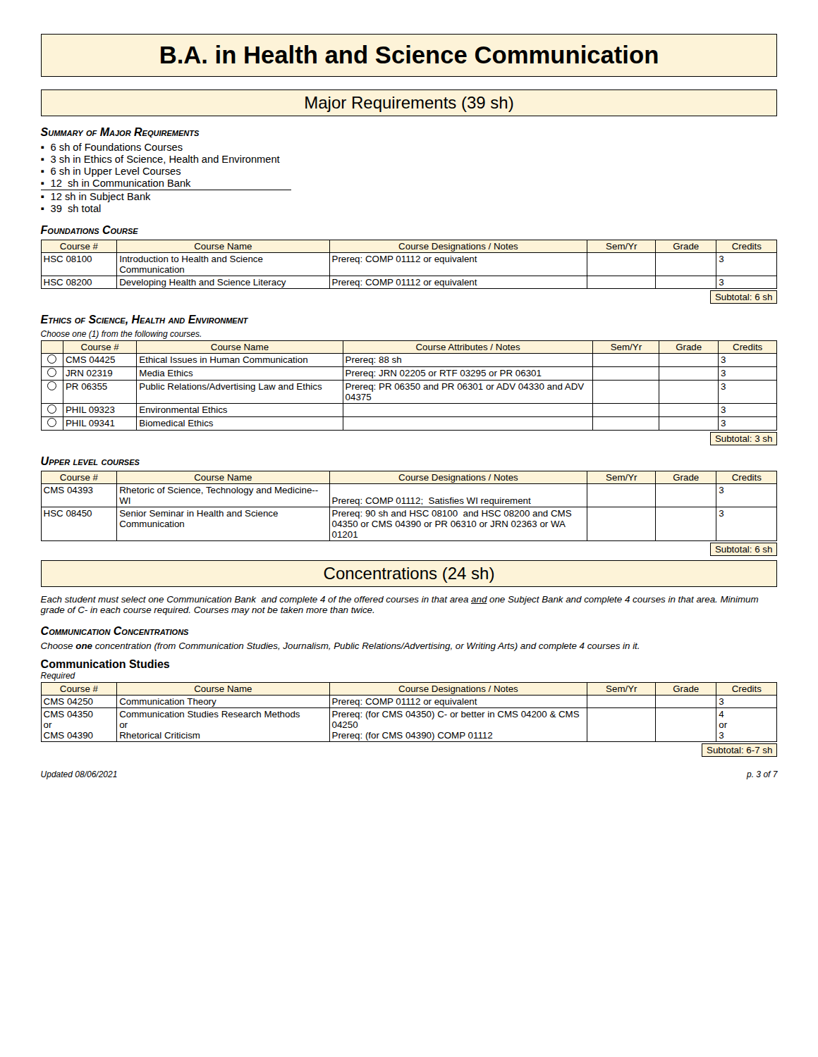B.A. in Health and Science Communication
Major Requirements (39 sh)
Summary of Major Requirements
6 sh of Foundations Courses
3 sh in Ethics of Science, Health and Environment
6 sh in Upper Level Courses
12 sh in Communication Bank
12 sh in Subject Bank
39 sh total
Foundations Course
| Course # | Course Name | Course Designations / Notes | Sem/Yr | Grade | Credits |
| --- | --- | --- | --- | --- | --- |
| HSC 08100 | Introduction to Health and Science Communication | Prereq: COMP 01112 or equivalent | | | 3 |
| HSC 08200 | Developing Health and Science Literacy | Prereq: COMP 01112 or equivalent | | | 3 |
Subtotal: 6 sh
Ethics of Science, Health and Environment
Choose one (1) from the following courses.
| | Course # | Course Name | Course Attributes / Notes | Sem/Yr | Grade | Credits |
| --- | --- | --- | --- | --- | --- | --- |
| | CMS 04425 | Ethical Issues in Human Communication | Prereq: 88 sh | | | 3 |
| | JRN 02319 | Media Ethics | Prereq: JRN 02205 or RTF 03295 or PR 06301 | | | 3 |
| | PR 06355 | Public Relations/Advertising Law and Ethics | Prereq: PR 06350 and PR 06301 or ADV 04330 and ADV 04375 | | | 3 |
| | PHIL 09323 | Environmental Ethics | | | | 3 |
| | PHIL 09341 | Biomedical Ethics | | | | 3 |
Subtotal: 3 sh
Upper level courses
| Course # | Course Name | Course Designations / Notes | Sem/Yr | Grade | Credits |
| --- | --- | --- | --- | --- | --- |
| CMS 04393 | Rhetoric of Science, Technology and Medicine--WI | Prereq: COMP 01112; Satisfies WI requirement | | | 3 |
| HSC 08450 | Senior Seminar in Health and Science Communication | Prereq: 90 sh and HSC 08100 and HSC 08200 and CMS 04350 or CMS 04390 or PR 06310 or JRN 02363 or WA 01201 | | | 3 |
Subtotal: 6 sh
Concentrations (24 sh)
Each student must select one Communication Bank and complete 4 of the offered courses in that area and one Subject Bank and complete 4 courses in that area. Minimum grade of C- in each course required. Courses may not be taken more than twice.
Communication Concentrations
Choose one concentration (from Communication Studies, Journalism, Public Relations/Advertising, or Writing Arts) and complete 4 courses in it.
Communication Studies
Required
| Course # | Course Name | Course Designations / Notes | Sem/Yr | Grade | Credits |
| --- | --- | --- | --- | --- | --- |
| CMS 04250 | Communication Theory | Prereq: COMP 01112 or equivalent | | | 3 |
| CMS 04350 or CMS 04390 | Communication Studies Research Methods or Rhetorical Criticism | Prereq: (for CMS 04350) C- or better in CMS 04200 & CMS 04250 Prereq: (for CMS 04390) COMP 01112 | | | 4 or 3 |
Subtotal: 6-7 sh
Updated 08/06/2021 p. 3 of 7